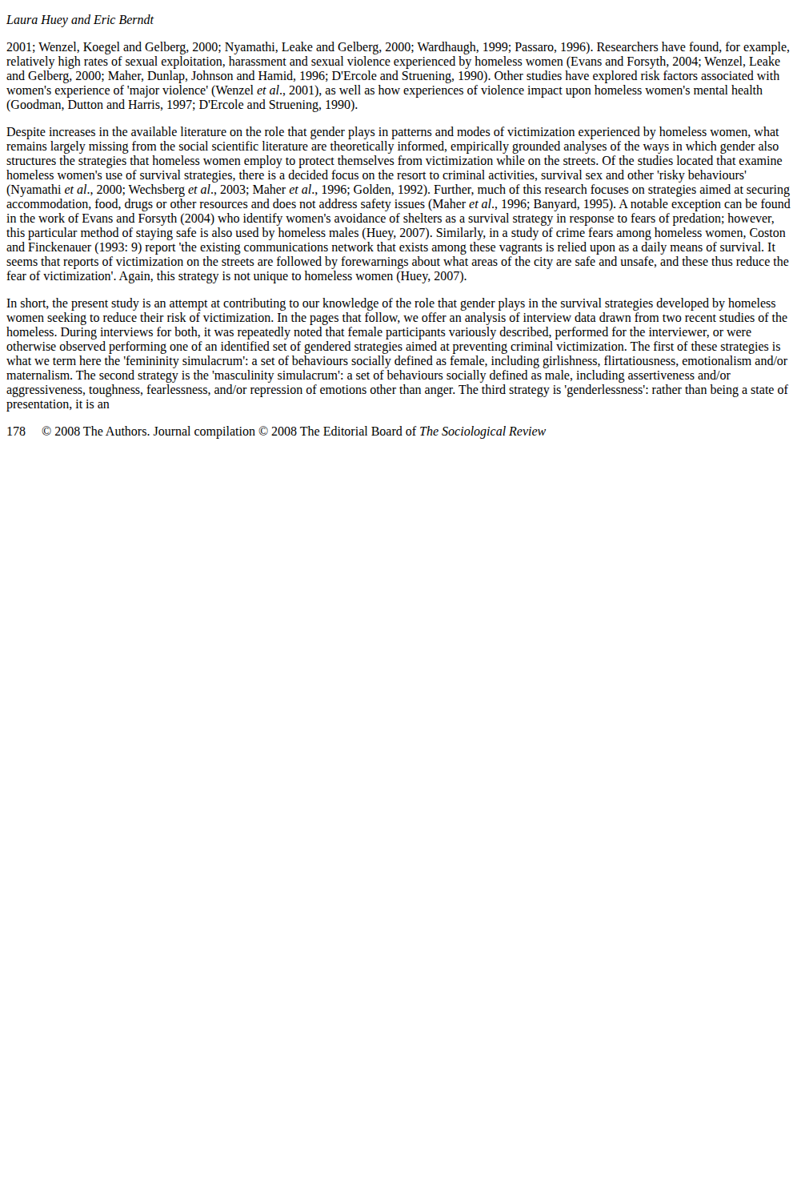Laura Huey and Eric Berndt
2001; Wenzel, Koegel and Gelberg, 2000; Nyamathi, Leake and Gelberg, 2000; Wardhaugh, 1999; Passaro, 1996). Researchers have found, for example, relatively high rates of sexual exploitation, harassment and sexual violence experienced by homeless women (Evans and Forsyth, 2004; Wenzel, Leake and Gelberg, 2000; Maher, Dunlap, Johnson and Hamid, 1996; D'Ercole and Struening, 1990). Other studies have explored risk factors associated with women's experience of 'major violence' (Wenzel et al., 2001), as well as how experiences of violence impact upon homeless women's mental health (Goodman, Dutton and Harris, 1997; D'Ercole and Struening, 1990).
Despite increases in the available literature on the role that gender plays in patterns and modes of victimization experienced by homeless women, what remains largely missing from the social scientific literature are theoretically informed, empirically grounded analyses of the ways in which gender also structures the strategies that homeless women employ to protect themselves from victimization while on the streets. Of the studies located that examine homeless women's use of survival strategies, there is a decided focus on the resort to criminal activities, survival sex and other 'risky behaviours' (Nyamathi et al., 2000; Wechsberg et al., 2003; Maher et al., 1996; Golden, 1992). Further, much of this research focuses on strategies aimed at securing accommodation, food, drugs or other resources and does not address safety issues (Maher et al., 1996; Banyard, 1995). A notable exception can be found in the work of Evans and Forsyth (2004) who identify women's avoidance of shelters as a survival strategy in response to fears of predation; however, this particular method of staying safe is also used by homeless males (Huey, 2007). Similarly, in a study of crime fears among homeless women, Coston and Finckenauer (1993: 9) report 'the existing communications network that exists among these vagrants is relied upon as a daily means of survival. It seems that reports of victimization on the streets are followed by forewarnings about what areas of the city are safe and unsafe, and these thus reduce the fear of victimization'. Again, this strategy is not unique to homeless women (Huey, 2007).
In short, the present study is an attempt at contributing to our knowledge of the role that gender plays in the survival strategies developed by homeless women seeking to reduce their risk of victimization. In the pages that follow, we offer an analysis of interview data drawn from two recent studies of the homeless. During interviews for both, it was repeatedly noted that female participants variously described, performed for the interviewer, or were otherwise observed performing one of an identified set of gendered strategies aimed at preventing criminal victimization. The first of these strategies is what we term here the 'femininity simulacrum': a set of behaviours socially defined as female, including girlishness, flirtatiousness, emotionalism and/or maternalism. The second strategy is the 'masculinity simulacrum': a set of behaviours socially defined as male, including assertiveness and/or aggressiveness, toughness, fearlessness, and/or repression of emotions other than anger. The third strategy is 'genderlessness': rather than being a state of presentation, it is an
178 © 2008 The Authors. Journal compilation © 2008 The Editorial Board of The Sociological Review